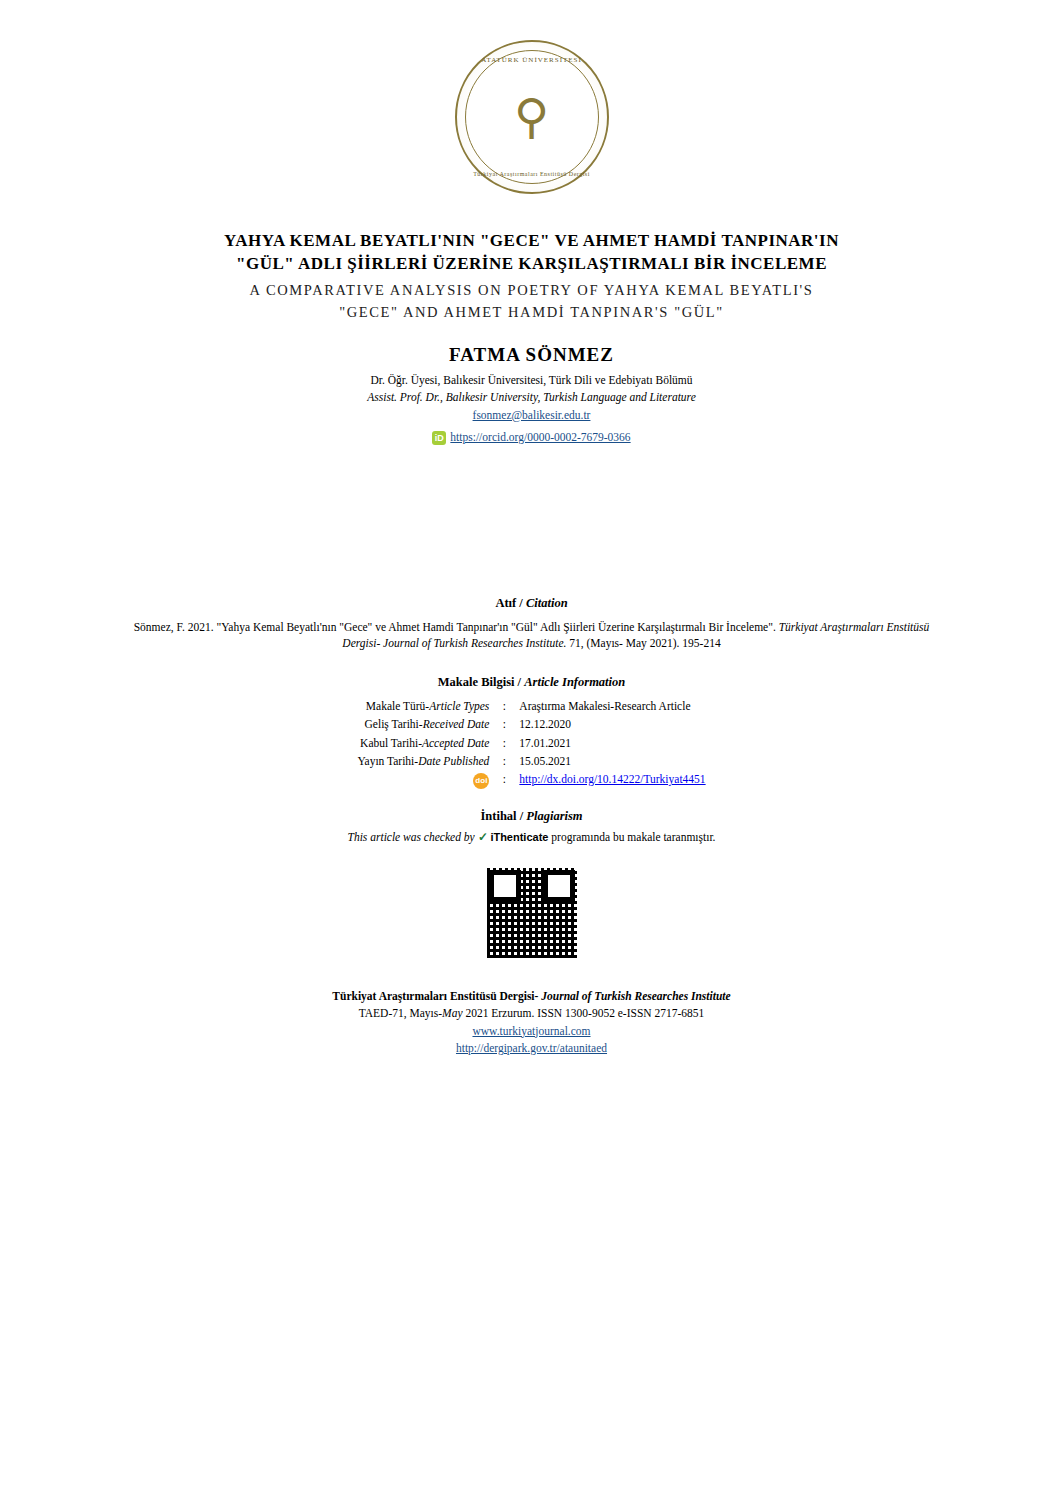ATATÜRK ÜNİVERSİTESİ
⚲
Türkiyat Araştırmaları Enstitüsü Dergisi
YAHYA KEMAL BEYATLI'NIN "GECE" VE AHMET HAMDİ TANPINAR'IN
"GÜL" ADLI ŞİİRLERİ ÜZERİNE KARŞILAŞTIRMALI BİR İNCELEME
A COMPARATIVE ANALYSIS ON POETRY OF YAHYA KEMAL BEYATLI'S
"GECE" AND AHMET HAMDİ TANPINAR'S "GÜL"
FATMA SÖNMEZ
Dr. Öğr. Üyesi, Balıkesir Üniversitesi, Türk Dili ve Edebiyatı Bölümü
Assist. Prof. Dr., Balıkesir University, Turkish Language and Literature
fsonmez@balikesir.edu.tr
iD https://orcid.org/0000-0002-7679-0366
Atıf / Citation
Sönmez, F. 2021. "Yahya Kemal Beyatlı'nın "Gece" ve Ahmet Hamdi Tanpınar'ın "Gül" Adlı Şiirleri Üzerine Karşılaştırmalı Bir İnceleme". Türkiyat Araştırmaları Enstitüsü Dergisi- Journal of Turkish Researches Institute. 71, (Mayıs- May 2021). 195-214
Makale Bilgisi / Article Information
| Makale Türü- Article Types | : | Araştırma Makalesi-Research Article |
| Geliş Tarihi- Received Date | : | 12.12.2020 |
| Kabul Tarihi- Accepted Date | : | 17.01.2021 |
| Yayın Tarihi- Date Published | : | 15.05.2021 |
| doi | : | http://dx.doi.org/10.14222/Turkiyat4451 |
İntihal / Plagiarism
This article was checked by ✓ iThenticate programında bu makale taranmıştır.
Türkiyat Araştırmaları Enstitüsü Dergisi- Journal of Turkish Researches Institute
TAED-71, Mayıs-May 2021 Erzurum. ISSN 1300-9052 e-ISSN 2717-6851
www.turkiyatjournal.com
http://dergipark.gov.tr/ataunitaed